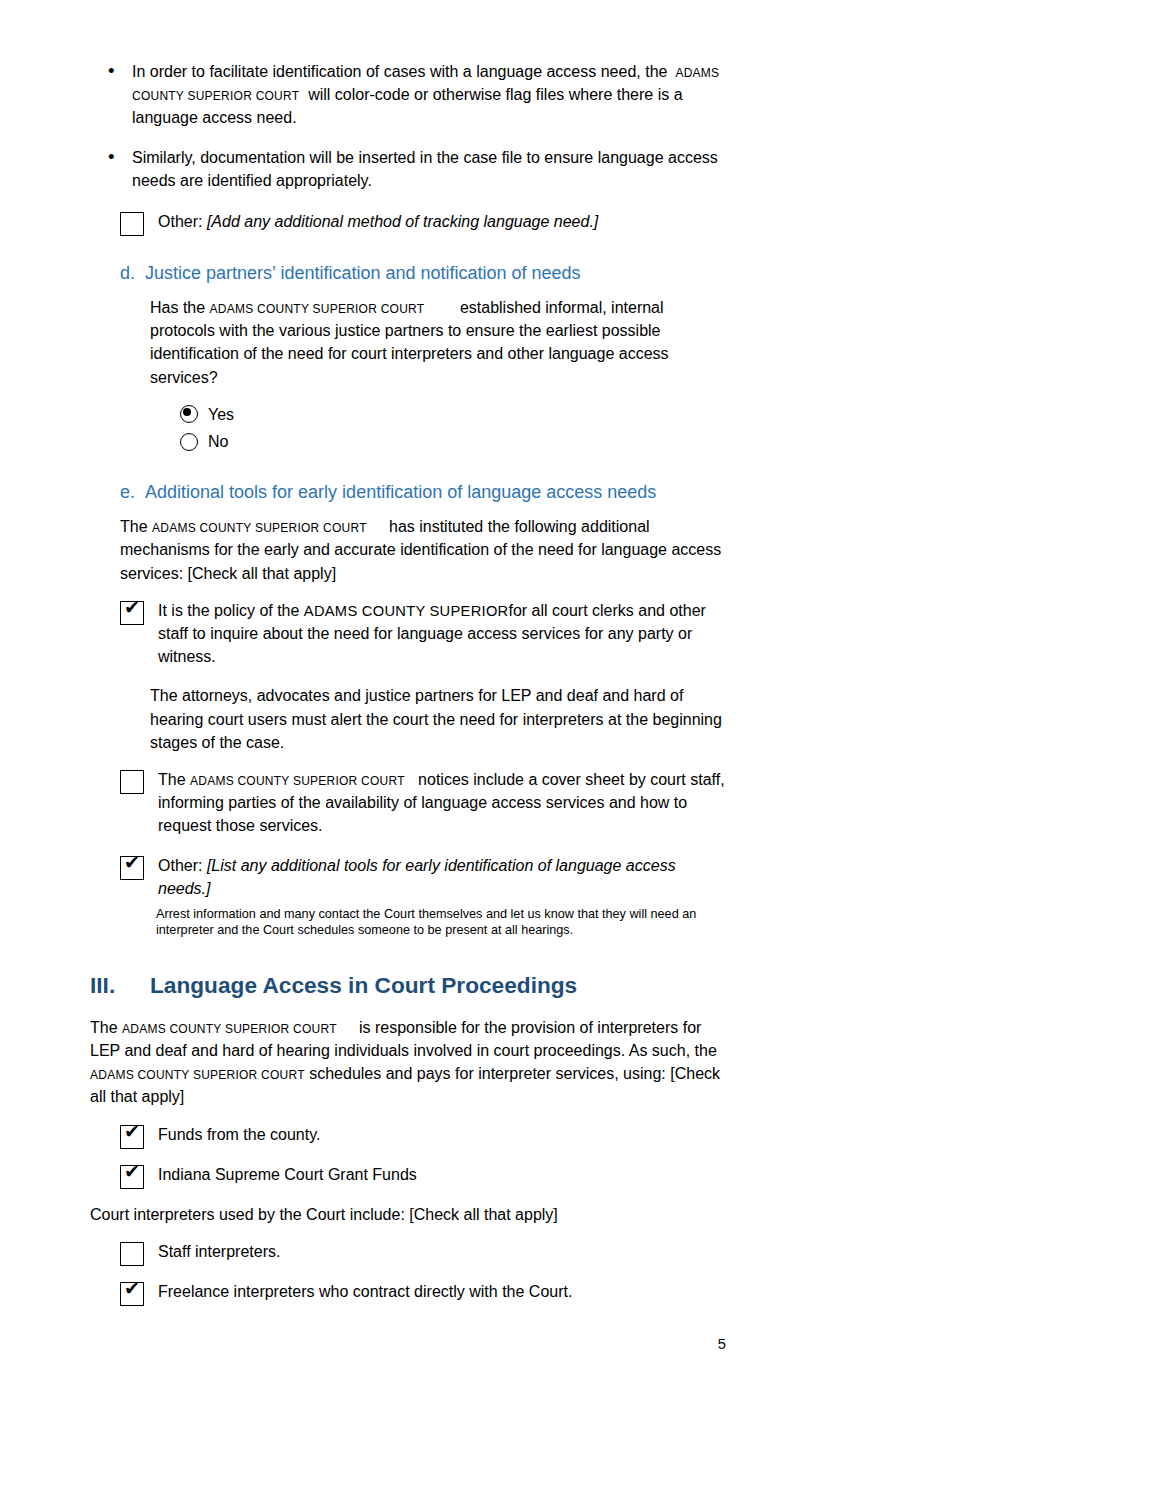In order to facilitate identification of cases with a language access need, the Adams County Superior Court will color-code or otherwise flag files where there is a language access need.
Similarly, documentation will be inserted in the case file to ensure language access needs are identified appropriately.
Other: [Add any additional method of tracking language need.]
d. Justice partners’ identification and notification of needs
Has the Adams County Superior Court established informal, internal protocols with the various justice partners to ensure the earliest possible identification of the need for court interpreters and other language access services?
Yes
No
e. Additional tools for early identification of language access needs
The Adams County Superior Court has instituted the following additional mechanisms for the early and accurate identification of the need for language access services: [Check all that apply]
It is the policy of the Adams County Superiorfor all court clerks and other staff to inquire about the need for language access services for any party or witness.
The attorneys, advocates and justice partners for LEP and deaf and hard of hearing court users must alert the court the need for interpreters at the beginning stages of the case.
The Adams County Superior Court notices include a cover sheet by court staff, informing parties of the availability of language access services and how to request those services.
Other: [List any additional tools for early identification of language access needs.]
Arrest information and many contact the Court themselves and let us know that they will need an interpreter and the Court schedules someone to be present at all hearings.
III. Language Access in Court Proceedings
The Adams County Superior Court is responsible for the provision of interpreters for LEP and deaf and hard of hearing individuals involved in court proceedings. As such, the Adams County Superior Court schedules and pays for interpreter services, using: [Check all that apply]
Funds from the county.
Indiana Supreme Court Grant Funds
Court interpreters used by the Court include: [Check all that apply]
Staff interpreters.
Freelance interpreters who contract directly with the Court.
5